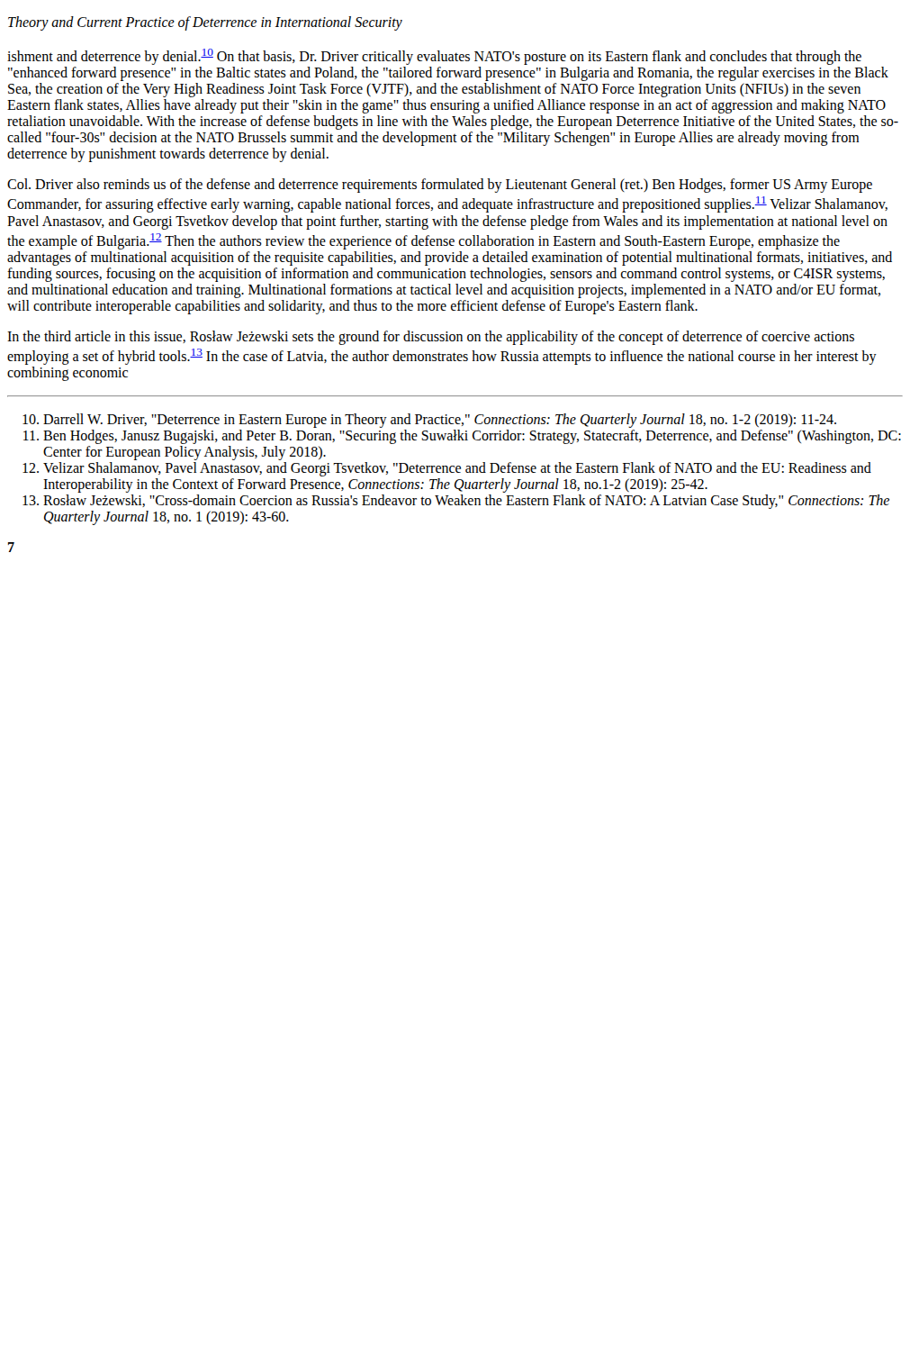Theory and Current Practice of Deterrence in International Security
ishment and deterrence by denial.10 On that basis, Dr. Driver critically evaluates NATO's posture on its Eastern flank and concludes that through the "enhanced forward presence" in the Baltic states and Poland, the "tailored forward presence" in Bulgaria and Romania, the regular exercises in the Black Sea, the creation of the Very High Readiness Joint Task Force (VJTF), and the establishment of NATO Force Integration Units (NFIUs) in the seven Eastern flank states, Allies have already put their "skin in the game" thus ensuring a unified Alliance response in an act of aggression and making NATO retaliation unavoidable. With the increase of defense budgets in line with the Wales pledge, the European Deterrence Initiative of the United States, the so-called "four-30s" decision at the NATO Brussels summit and the development of the "Military Schengen" in Europe Allies are already moving from deterrence by punishment towards deterrence by denial.
Col. Driver also reminds us of the defense and deterrence requirements formulated by Lieutenant General (ret.) Ben Hodges, former US Army Europe Commander, for assuring effective early warning, capable national forces, and adequate infrastructure and prepositioned supplies.11 Velizar Shalamanov, Pavel Anastasov, and Georgi Tsvetkov develop that point further, starting with the defense pledge from Wales and its implementation at national level on the example of Bulgaria.12 Then the authors review the experience of defense collaboration in Eastern and South-Eastern Europe, emphasize the advantages of multinational acquisition of the requisite capabilities, and provide a detailed examination of potential multinational formats, initiatives, and funding sources, focusing on the acquisition of information and communication technologies, sensors and command control systems, or C4ISR systems, and multinational education and training. Multinational formations at tactical level and acquisition projects, implemented in a NATO and/or EU format, will contribute interoperable capabilities and solidarity, and thus to the more efficient defense of Europe's Eastern flank.
In the third article in this issue, Rosław Jeżewski sets the ground for discussion on the applicability of the concept of deterrence of coercive actions employing a set of hybrid tools.13 In the case of Latvia, the author demonstrates how Russia attempts to influence the national course in her interest by combining economic
Darrell W. Driver, "Deterrence in Eastern Europe in Theory and Practice," Connections: The Quarterly Journal 18, no. 1-2 (2019): 11-24.
Ben Hodges, Janusz Bugajski, and Peter B. Doran, "Securing the Suwałki Corridor: Strategy, Statecraft, Deterrence, and Defense" (Washington, DC: Center for European Policy Analysis, July 2018).
Velizar Shalamanov, Pavel Anastasov, and Georgi Tsvetkov, "Deterrence and Defense at the Eastern Flank of NATO and the EU: Readiness and Interoperability in the Context of Forward Presence, Connections: The Quarterly Journal 18, no.1-2 (2019): 25-42.
Rosław Jeżewski, "Cross-domain Coercion as Russia's Endeavor to Weaken the Eastern Flank of NATO: A Latvian Case Study," Connections: The Quarterly Journal 18, no. 1 (2019): 43-60.
7